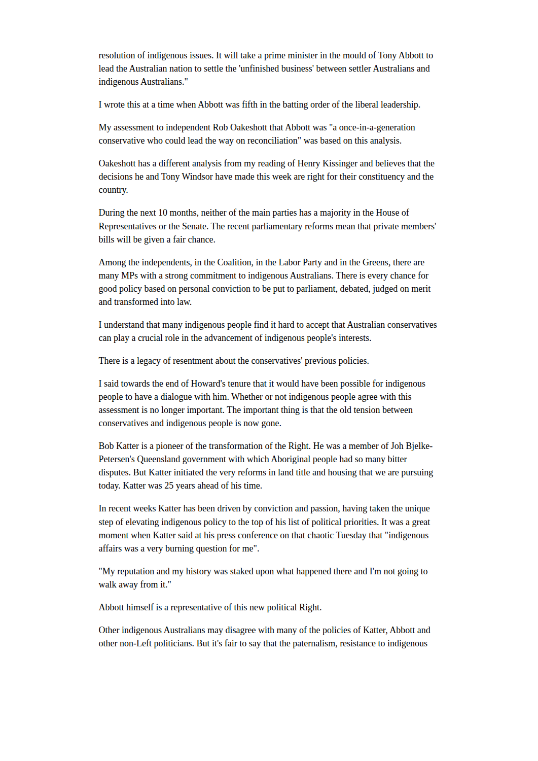resolution of indigenous issues. It will take a prime minister in the mould of Tony Abbott to lead the Australian nation to settle the 'unfinished business' between settler Australians and indigenous Australians."
I wrote this at a time when Abbott was fifth in the batting order of the liberal leadership.
My assessment to independent Rob Oakeshott that Abbott was "a once-in-a-generation conservative who could lead the way on reconciliation" was based on this analysis.
Oakeshott has a different analysis from my reading of Henry Kissinger and believes that the decisions he and Tony Windsor have made this week are right for their constituency and the country.
During the next 10 months, neither of the main parties has a majority in the House of Representatives or the Senate. The recent parliamentary reforms mean that private members' bills will be given a fair chance.
Among the independents, in the Coalition, in the Labor Party and in the Greens, there are many MPs with a strong commitment to indigenous Australians. There is every chance for good policy based on personal conviction to be put to parliament, debated, judged on merit and transformed into law.
I understand that many indigenous people find it hard to accept that Australian conservatives can play a crucial role in the advancement of indigenous people's interests.
There is a legacy of resentment about the conservatives' previous policies.
I said towards the end of Howard's tenure that it would have been possible for indigenous people to have a dialogue with him. Whether or not indigenous people agree with this assessment is no longer important. The important thing is that the old tension between conservatives and indigenous people is now gone.
Bob Katter is a pioneer of the transformation of the Right. He was a member of Joh Bjelke-Petersen's Queensland government with which Aboriginal people had so many bitter disputes. But Katter initiated the very reforms in land title and housing that we are pursuing today. Katter was 25 years ahead of his time.
In recent weeks Katter has been driven by conviction and passion, having taken the unique step of elevating indigenous policy to the top of his list of political priorities. It was a great moment when Katter said at his press conference on that chaotic Tuesday that "indigenous affairs was a very burning question for me".
"My reputation and my history was staked upon what happened there and I'm not going to walk away from it."
Abbott himself is a representative of this new political Right.
Other indigenous Australians may disagree with many of the policies of Katter, Abbott and other non-Left politicians. But it's fair to say that the paternalism, resistance to indigenous